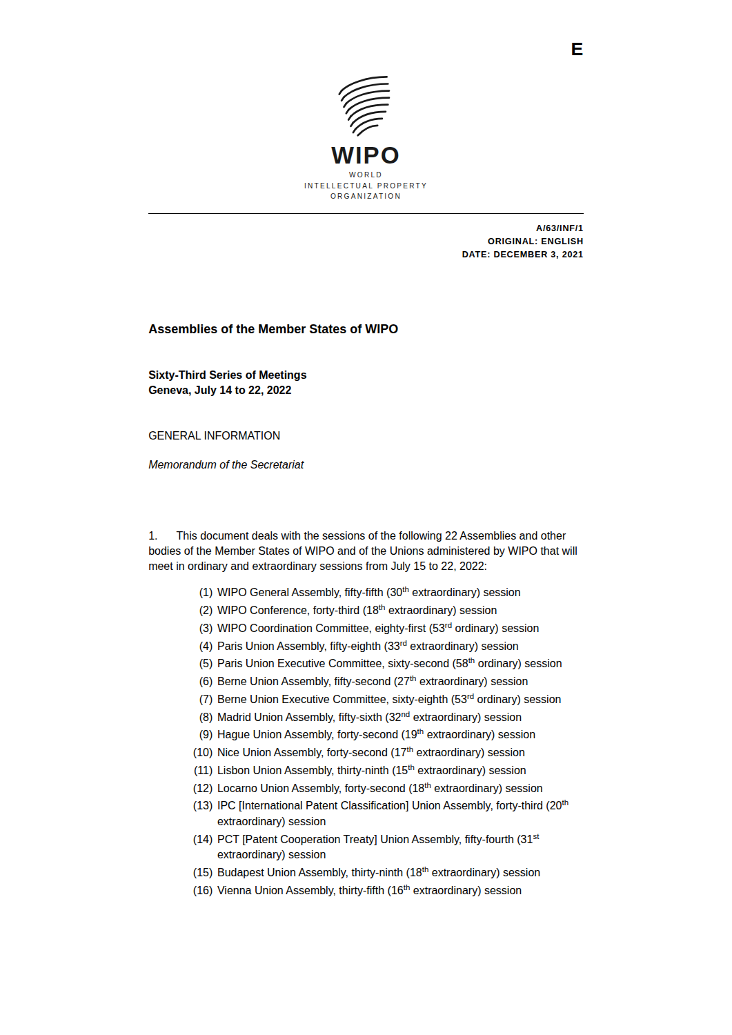E
WIPO
WORLD
INTELLECTUAL PROPERTY
ORGANIZATION
A/63/INF/1
ORIGINAL: ENGLISH
DATE: DECEMBER 3, 2021
Assemblies of the Member States of WIPO
Sixty-Third Series of Meetings
Geneva, July 14 to 22, 2022
GENERAL INFORMATION
Memorandum of the Secretariat
1. This document deals with the sessions of the following 22 Assemblies and other bodies of the Member States of WIPO and of the Unions administered by WIPO that will meet in ordinary and extraordinary sessions from July 15 to 22, 2022:
(1) WIPO General Assembly, fifty-fifth (30th extraordinary) session
(2) WIPO Conference, forty-third (18th extraordinary) session
(3) WIPO Coordination Committee, eighty-first (53rd ordinary) session
(4) Paris Union Assembly, fifty-eighth (33rd extraordinary) session
(5) Paris Union Executive Committee, sixty-second (58th ordinary) session
(6) Berne Union Assembly, fifty-second (27th extraordinary) session
(7) Berne Union Executive Committee, sixty-eighth (53rd ordinary) session
(8) Madrid Union Assembly, fifty-sixth (32nd extraordinary) session
(9) Hague Union Assembly, forty-second (19th extraordinary) session
(10) Nice Union Assembly, forty-second (17th extraordinary) session
(11) Lisbon Union Assembly, thirty-ninth (15th extraordinary) session
(12) Locarno Union Assembly, forty-second (18th extraordinary) session
(13) IPC [International Patent Classification] Union Assembly, forty-third (20th extraordinary) session
(14) PCT [Patent Cooperation Treaty] Union Assembly, fifty-fourth (31st extraordinary) session
(15) Budapest Union Assembly, thirty-ninth (18th extraordinary) session
(16) Vienna Union Assembly, thirty-fifth (16th extraordinary) session